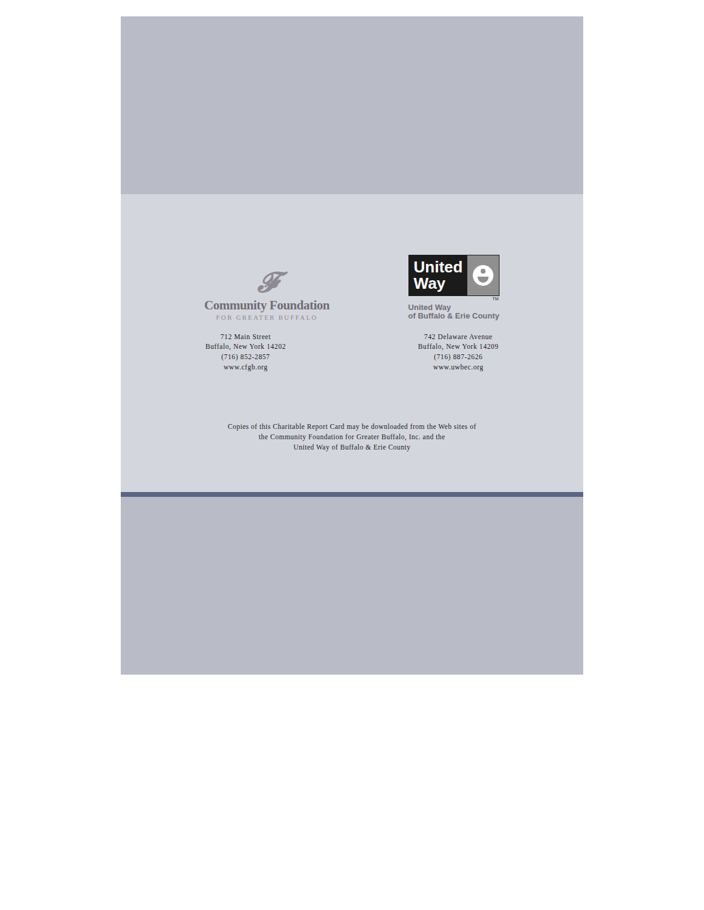𝓕
Community Foundation
FOR GREATER BUFFALO
United
Way
TM
United Way
of Buffalo & Erie County
712 Main Street
Buffalo, New York 14202
(716) 852-2857
www.cfgb.org
742 Delaware Avenue
Buffalo, New York 14209
(716) 887-2626
www.uwbec.org
Copies of this Charitable Report Card may be downloaded from the Web sites of
the Community Foundation for Greater Buffalo, Inc. and the
United Way of Buffalo & Erie County